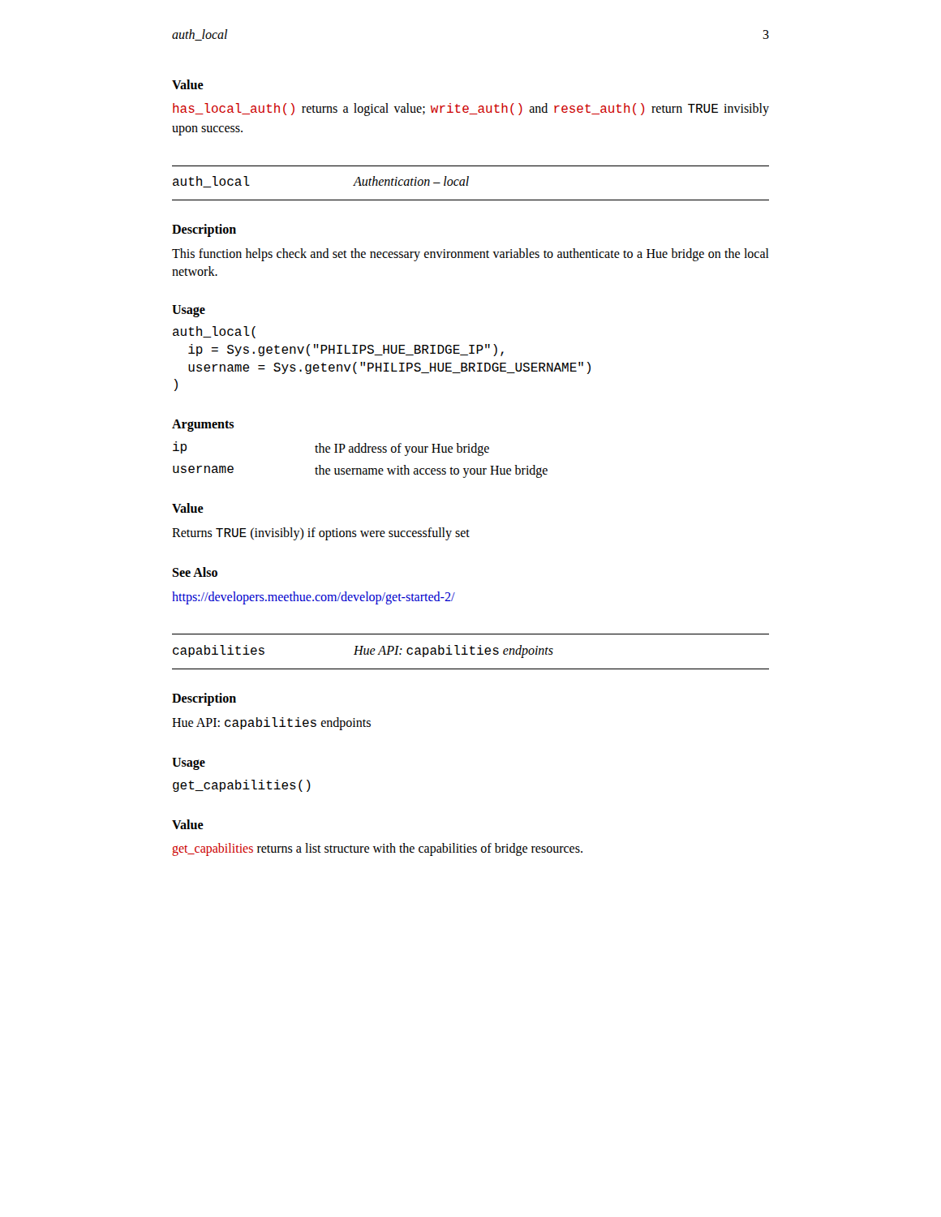auth_local 3
Value
has_local_auth() returns a logical value; write_auth() and reset_auth() return TRUE invisibly upon success.
auth_local Authentication – local
Description
This function helps check and set the necessary environment variables to authenticate to a Hue bridge on the local network.
Usage
auth_local(
  ip = Sys.getenv("PHILIPS_HUE_BRIDGE_IP"),
  username = Sys.getenv("PHILIPS_HUE_BRIDGE_USERNAME")
)
Arguments
ip
the IP address of your Hue bridge
username
the username with access to your Hue bridge
Value
Returns TRUE (invisibly) if options were successfully set
See Also
https://developers.meethue.com/develop/get-started-2/
capabilities Hue API: capabilities endpoints
Description
Hue API: capabilities endpoints
Usage
get_capabilities()
Value
get_capabilities returns a list structure with the capabilities of bridge resources.